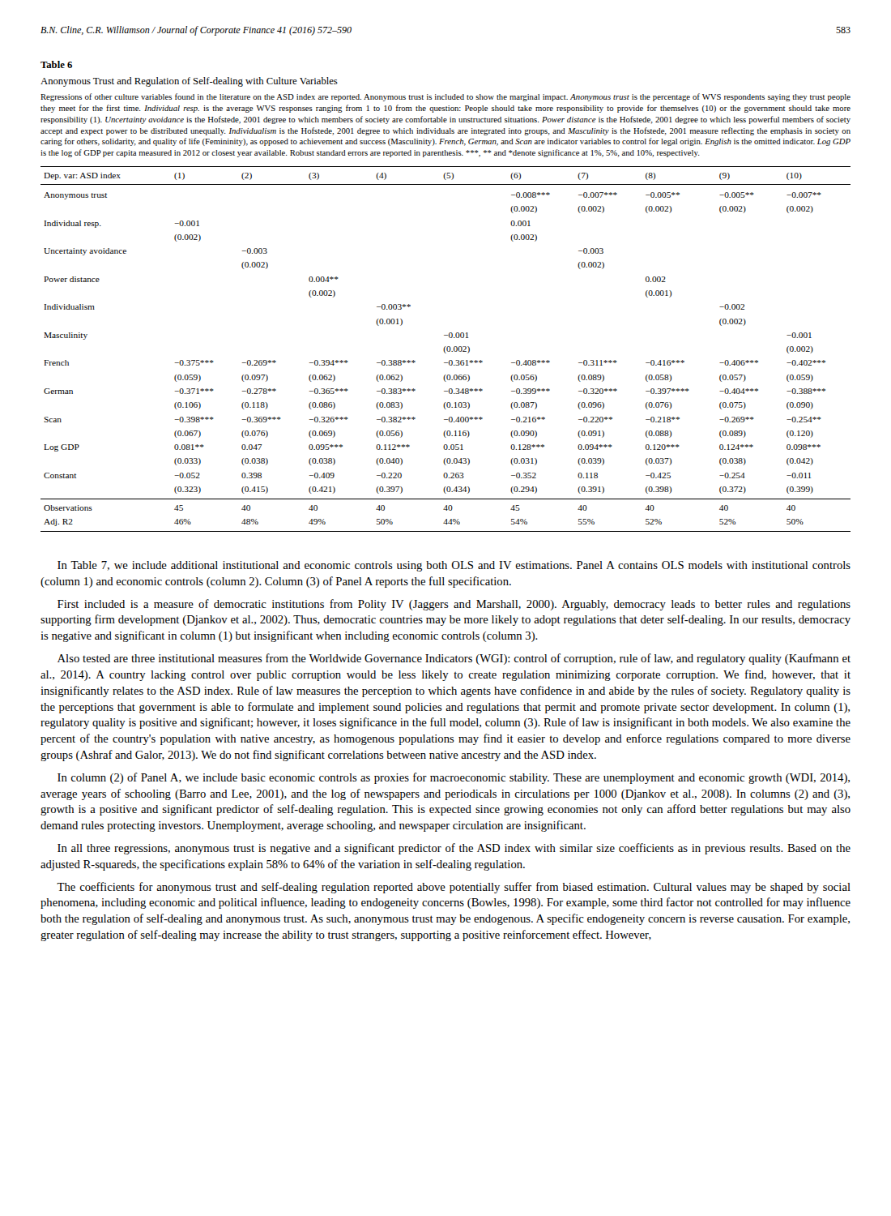B.N. Cline, C.R. Williamson / Journal of Corporate Finance 41 (2016) 572–590 583
Table 6
Anonymous Trust and Regulation of Self-dealing with Culture Variables
Regressions of other culture variables found in the literature on the ASD index are reported. Anonymous trust is included to show the marginal impact. Anonymous trust is the percentage of WVS respondents saying they trust people they meet for the first time. Individual resp. is the average WVS responses ranging from 1 to 10 from the question: People should take more responsibility to provide for themselves (10) or the government should take more responsibility (1). Uncertainty avoidance is the Hofstede, 2001 degree to which members of society are comfortable in unstructured situations. Power distance is the Hofstede, 2001 degree to which less powerful members of society accept and expect power to be distributed unequally. Individualism is the Hofstede, 2001 degree to which individuals are integrated into groups, and Masculinity is the Hofstede, 2001 measure reflecting the emphasis in society on caring for others, solidarity, and quality of life (Femininity), as opposed to achievement and success (Masculinity). French, German, and Scan are indicator variables to control for legal origin. English is the omitted indicator. Log GDP is the log of GDP per capita measured in 2012 or closest year available. Robust standard errors are reported in parenthesis. ***, ** and *denote significance at 1%, 5%, and 10%, respectively.
| Dep. var: ASD index | (1) | (2) | (3) | (4) | (5) | (6) | (7) | (8) | (9) | (10) |
| --- | --- | --- | --- | --- | --- | --- | --- | --- | --- | --- |
| Anonymous trust | | | | | | −0.008*** | −0.007*** | −0.005** | −0.005** | −0.007** |
| | | | | | | (0.002) | (0.002) | (0.002) | (0.002) | (0.002) |
| Individual resp. | −0.001 | | | | | 0.001 | | | | |
| | (0.002) | | | | | (0.002) | | | | |
| Uncertainty avoidance | | −0.003 | | | | | −0.003 | | | |
| | | (0.002) | | | | | (0.002) | | | |
| Power distance | | | 0.004** | | | | | 0.002 | | |
| | | | (0.002) | | | | | (0.001) | | |
| Individualism | | | | −0.003** | | | | | −0.002 | |
| | | | | (0.001) | | | | | (0.002) | |
| Masculinity | | | | | −0.001 | | | | | −0.001 |
| | | | | | (0.002) | | | | | (0.002) |
| French | −0.375*** | −0.269** | −0.394*** | −0.388*** | −0.361*** | −0.408*** | −0.311*** | −0.416*** | −0.406*** | −0.402*** |
| | (0.059) | (0.097) | (0.062) | (0.062) | (0.066) | (0.056) | (0.089) | (0.058) | (0.057) | (0.059) |
| German | −0.371*** | −0.278** | −0.365*** | −0.383*** | −0.348*** | −0.399*** | −0.320*** | −0.397**** | −0.404*** | −0.388*** |
| | (0.106) | (0.118) | (0.086) | (0.083) | (0.103) | (0.087) | (0.096) | (0.076) | (0.075) | (0.090) |
| Scan | −0.398*** | −0.369*** | −0.326*** | −0.382*** | −0.400*** | −0.216** | −0.220** | −0.218** | −0.269** | −0.254** |
| | (0.067) | (0.076) | (0.069) | (0.056) | (0.116) | (0.090) | (0.091) | (0.088) | (0.089) | (0.120) |
| Log GDP | 0.081** | 0.047 | 0.095*** | 0.112*** | 0.051 | 0.128*** | 0.094*** | 0.120*** | 0.124*** | 0.098*** |
| | (0.033) | (0.038) | (0.038) | (0.040) | (0.043) | (0.031) | (0.039) | (0.037) | (0.038) | (0.042) |
| Constant | −0.052 | 0.398 | −0.409 | −0.220 | 0.263 | −0.352 | 0.118 | −0.425 | −0.254 | −0.011 |
| | (0.323) | (0.415) | (0.421) | (0.397) | (0.434) | (0.294) | (0.391) | (0.398) | (0.372) | (0.399) |
| Observations | 45 | 40 | 40 | 40 | 40 | 45 | 40 | 40 | 40 | 40 |
| Adj. R2 | 46% | 48% | 49% | 50% | 44% | 54% | 55% | 52% | 52% | 50% |
In Table 7, we include additional institutional and economic controls using both OLS and IV estimations. Panel A contains OLS models with institutional controls (column 1) and economic controls (column 2). Column (3) of Panel A reports the full specification.
First included is a measure of democratic institutions from Polity IV (Jaggers and Marshall, 2000). Arguably, democracy leads to better rules and regulations supporting firm development (Djankov et al., 2002). Thus, democratic countries may be more likely to adopt regulations that deter self-dealing. In our results, democracy is negative and significant in column (1) but insignificant when including economic controls (column 3).
Also tested are three institutional measures from the Worldwide Governance Indicators (WGI): control of corruption, rule of law, and regulatory quality (Kaufmann et al., 2014). A country lacking control over public corruption would be less likely to create regulation minimizing corporate corruption. We find, however, that it insignificantly relates to the ASD index. Rule of law measures the perception to which agents have confidence in and abide by the rules of society. Regulatory quality is the perceptions that government is able to formulate and implement sound policies and regulations that permit and promote private sector development. In column (1), regulatory quality is positive and significant; however, it loses significance in the full model, column (3). Rule of law is insignificant in both models. We also examine the percent of the country's population with native ancestry, as homogenous populations may find it easier to develop and enforce regulations compared to more diverse groups (Ashraf and Galor, 2013). We do not find significant correlations between native ancestry and the ASD index.
In column (2) of Panel A, we include basic economic controls as proxies for macroeconomic stability. These are unemployment and economic growth (WDI, 2014), average years of schooling (Barro and Lee, 2001), and the log of newspapers and periodicals in circulations per 1000 (Djankov et al., 2008). In columns (2) and (3), growth is a positive and significant predictor of self-dealing regulation. This is expected since growing economies not only can afford better regulations but may also demand rules protecting investors. Unemployment, average schooling, and newspaper circulation are insignificant.
In all three regressions, anonymous trust is negative and a significant predictor of the ASD index with similar size coefficients as in previous results. Based on the adjusted R-squareds, the specifications explain 58% to 64% of the variation in self-dealing regulation.
The coefficients for anonymous trust and self-dealing regulation reported above potentially suffer from biased estimation. Cultural values may be shaped by social phenomena, including economic and political influence, leading to endogeneity concerns (Bowles, 1998). For example, some third factor not controlled for may influence both the regulation of self-dealing and anonymous trust. As such, anonymous trust may be endogenous. A specific endogeneity concern is reverse causation. For example, greater regulation of self-dealing may increase the ability to trust strangers, supporting a positive reinforcement effect. However,